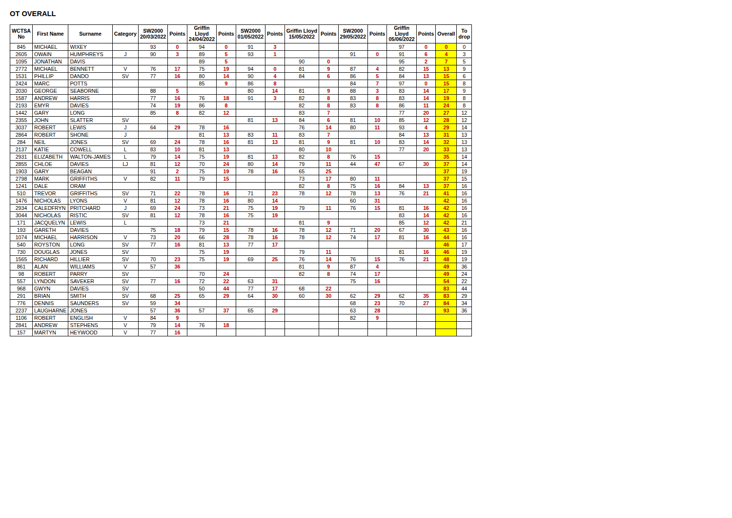OT OVERALL
| WCTSA No | First Name | Surname | Category | SW2000 20/03/2022 | Points | Griffin Lloyd 24/04/2022 | Points | SW2000 01/05/2022 | Points | Griffin Lloyd 15/05/2022 | Points | SW2000 29/05/2022 | Points | Griffin Lloyd 05/06/2022 | Points | Overall | To drop |
| --- | --- | --- | --- | --- | --- | --- | --- | --- | --- | --- | --- | --- | --- | --- | --- | --- | --- |
| 845 | MICHAEL | WIXEY | | 93 | 0 | 94 | 0 | 91 | 3 | | | | | 97 | 0 | 0 | 0 |
| 2605 | OWAIN | HUMPHREYS | J | 90 | 3 | 89 | 5 | 93 | 1 | | | 91 | 0 | 91 | 6 | 4 | 3 |
| 1095 | JONATHAN | DAVIS | | | | 89 | 5 | | | 90 | 0 | | | 95 | 2 | 7 | 5 |
| 2772 | MICHAEL | BENNETT | V | 76 | 17 | 75 | 19 | 94 | 0 | 81 | 9 | 87 | 4 | 82 | 15 | 13 | 9 |
| 1531 | PHILLIP | DANDO | SV | 77 | 16 | 80 | 14 | 90 | 4 | 84 | 6 | 86 | 5 | 84 | 13 | 15 | 6 |
| 2424 | MARC | POTTS | | | | 85 | 9 | 86 | 8 | | | 84 | 7 | 97 | 0 | 15 | 8 |
| 2030 | GEORGE | SEABORNE | | 88 | 5 | | | 80 | 14 | 81 | 9 | 88 | 3 | 83 | 14 | 17 | 9 |
| 1587 | ANDREW | HARRIS | | 77 | 16 | 76 | 18 | 91 | 3 | 82 | 8 | 83 | 8 | 83 | 14 | 19 | 8 |
| 2193 | EMYR | DAVIES | | 74 | 19 | 86 | 8 | | | 82 | 8 | 83 | 8 | 86 | 11 | 24 | 8 |
| 1442 | GARY | LONG | | 85 | 8 | 82 | 12 | | | 83 | 7 | | | 77 | 20 | 27 | 12 |
| 2355 | JOHN | SLATTER | SV | | | | | 81 | 13 | 84 | 6 | 81 | 10 | 85 | 12 | 28 | 12 |
| 3037 | ROBERT | LEWIS | J | 64 | 29 | 78 | 16 | | | 76 | 14 | 80 | 11 | 93 | 4 | 29 | 14 |
| 2864 | ROBERT | SHONE | J | | | 81 | 13 | 83 | 11 | 83 | 7 | | | 84 | 13 | 31 | 13 |
| 284 | NEIL | JONES | SV | 69 | 24 | 78 | 16 | 81 | 13 | 81 | 9 | 81 | 10 | 83 | 14 | 32 | 13 |
| 2137 | KATIE | COWELL | L | 83 | 10 | 81 | 13 | | | 80 | 10 | | | 77 | 20 | 33 | 13 |
| 2931 | ELIZABETH | WALTON-JAMES | L | 79 | 14 | 75 | 19 | 81 | 13 | 82 | 8 | 76 | 15 | | | 35 | 14 |
| 2855 | CHLOE | DAVIES | LJ | 81 | 12 | 70 | 24 | 80 | 14 | 79 | 11 | 44 | 47 | 67 | 30 | 37 | 14 |
| 1903 | GARY | BEAGAN | | 91 | 2 | 75 | 19 | 78 | 16 | 65 | 25 | | | | | 37 | 19 |
| 2798 | MARK | GRIFFITHS | V | 82 | 11 | 79 | 15 | | | 73 | 17 | 80 | 11 | | | 37 | 15 |
| 1241 | DALE | ORAM | | | | | | | | 82 | 8 | 75 | 16 | 84 | 13 | 37 | 16 |
| 510 | TREVOR | GRIFFITHS | SV | 71 | 22 | 78 | 16 | 71 | 23 | 78 | 12 | 78 | 13 | 76 | 21 | 41 | 16 |
| 1476 | NICHOLAS | LYONS | V | 81 | 12 | 78 | 16 | 80 | 14 | | | 60 | 31 | | | 42 | 16 |
| 2934 | CALEDFRYN | PRITCHARD | J | 69 | 24 | 73 | 21 | 75 | 19 | 79 | 11 | 76 | 15 | 81 | 16 | 42 | 16 |
| 3044 | NICHOLAS | RISTIC | SV | 81 | 12 | 78 | 16 | 75 | 19 | | | | | 83 | 14 | 42 | 16 |
| 171 | JACQUELYN | LEWIS | L | | | 73 | 21 | | | 81 | 9 | | | 85 | 12 | 42 | 21 |
| 193 | GARETH | DAVIES | | 75 | 18 | 79 | 15 | 78 | 16 | 78 | 12 | 71 | 20 | 67 | 30 | 43 | 16 |
| 1074 | MICHAEL | HARRISON | V | 73 | 20 | 66 | 28 | 78 | 16 | 78 | 12 | 74 | 17 | 81 | 16 | 44 | 16 |
| 540 | ROYSTON | LONG | SV | 77 | 16 | 81 | 13 | 77 | 17 | | | | | | | 46 | 17 |
| 730 | DOUGLAS | JONES | SV | | | 75 | 19 | | | 79 | 11 | | | 81 | 16 | 46 | 19 |
| 1565 | RICHARD | HILLIER | SV | 70 | 23 | 75 | 19 | 69 | 25 | 76 | 14 | 76 | 15 | 76 | 21 | 48 | 19 |
| 861 | ALAN | WILLIAMS | V | 57 | 36 | | | | | 81 | 9 | 87 | 4 | | | 49 | 36 |
| 98 | ROBERT | PARRY | SV | | | 70 | 24 | | | 82 | 8 | 74 | 17 | | | 49 | 24 |
| 557 | LYNDON | SAVEKER | SV | 77 | 16 | 72 | 22 | 63 | 31 | | | 75 | 16 | | | 54 | 22 |
| 968 | GWYN | DAVIES | SV | | | 50 | 44 | 77 | 17 | 68 | 22 | | | | | 83 | 44 |
| 291 | BRIAN | SMITH | SV | 68 | 25 | 65 | 29 | 64 | 30 | 60 | 30 | 62 | 29 | 62 | 35 | 83 | 29 |
| 776 | DENNIS | SAUNDERS | SV | 59 | 34 | | | | | | | 68 | 23 | 70 | 27 | 84 | 34 |
| 2237 | LAUGHARNE | JONES | | 57 | 36 | 57 | 37 | 65 | 29 | | | 63 | 28 | | | 93 | 36 |
| 1106 | ROBERT | ENGLISH | V | 84 | 9 | | | | | | | 82 | 9 | | | | |
| 2841 | ANDREW | STEPHENS | V | 79 | 14 | 76 | 18 | | | | | | | | | | |
| 157 | MARTYN | HEYWOOD | V | 77 | 16 | | | | | | | | | | | | |